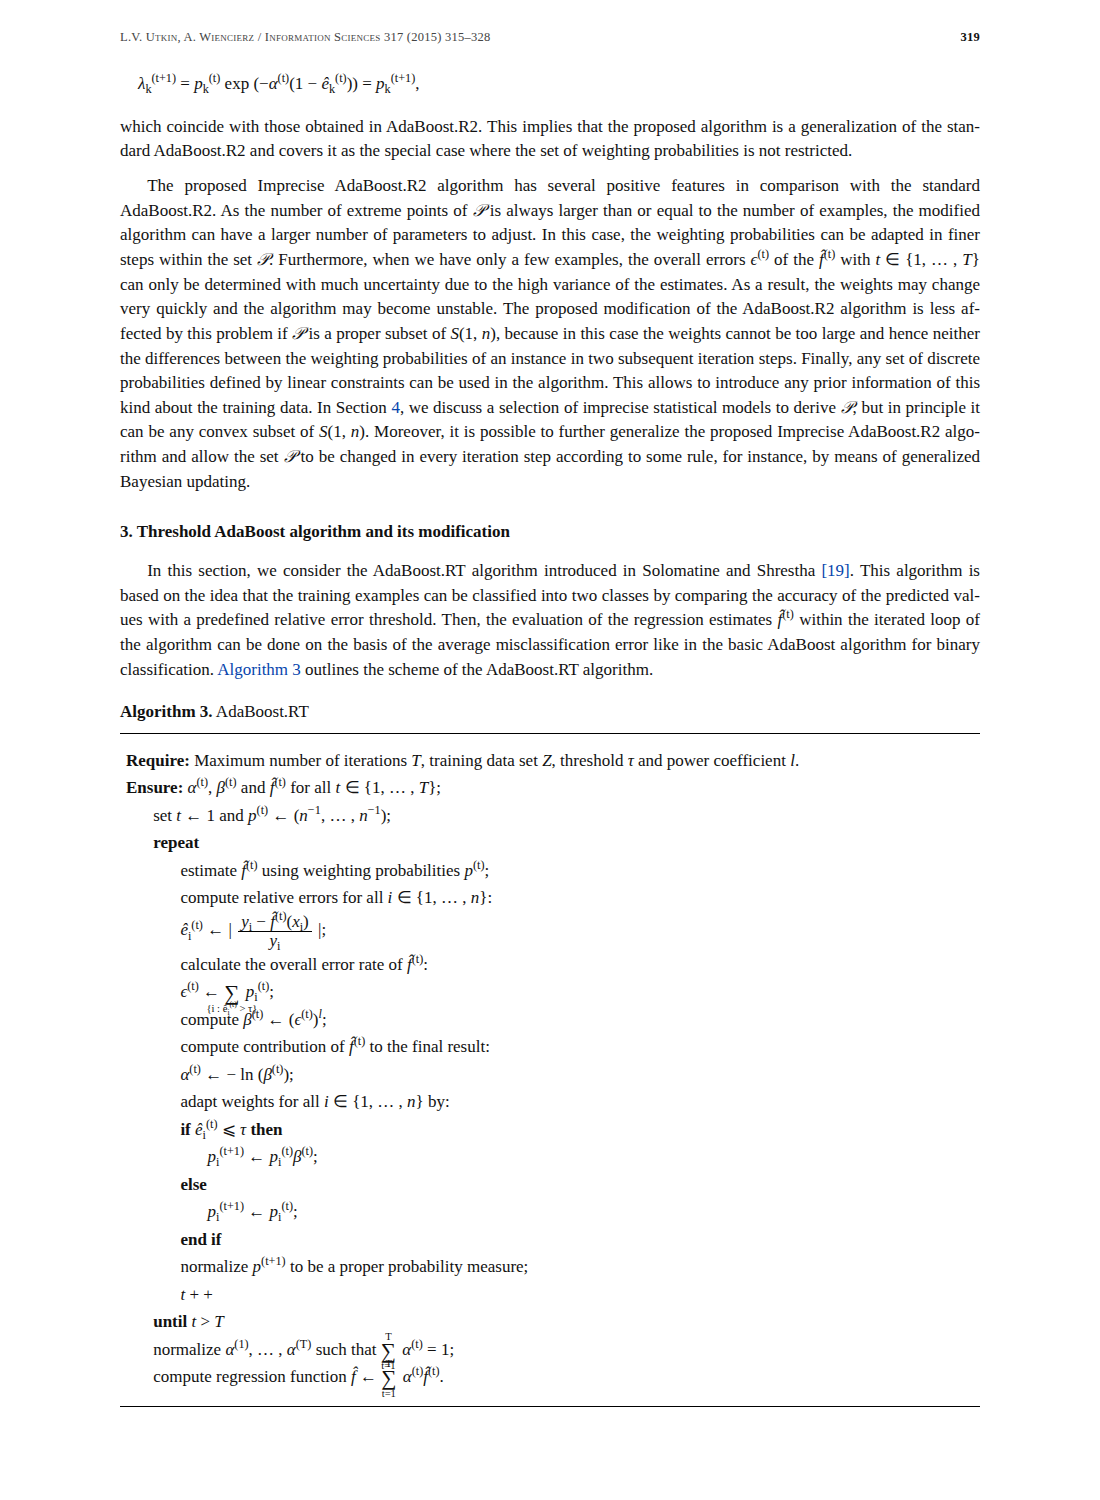L.V. Utkin, A. Wiencierz / Information Sciences 317 (2015) 315–328
319
λk(t+1) = pk(t) exp (−α(t)(1 − êk(t))) = pk(t+1),
which coincide with those obtained in AdaBoost.R2. This implies that the proposed algorithm is a generalization of the standard AdaBoost.R2 and covers it as the special case where the set of weighting probabilities is not restricted.
The proposed Imprecise AdaBoost.R2 algorithm has several positive features in comparison with the standard AdaBoost.R2. As the number of extreme points of 𝒫 is always larger than or equal to the number of examples, the modified algorithm can have a larger number of parameters to adjust. In this case, the weighting probabilities can be adapted in finer steps within the set 𝒫. Furthermore, when we have only a few examples, the overall errors ϵ(t) of the f̂(t) with t ∈ {1, … , T} can only be determined with much uncertainty due to the high variance of the estimates. As a result, the weights may change very quickly and the algorithm may become unstable. The proposed modification of the AdaBoost.R2 algorithm is less affected by this problem if 𝒫 is a proper subset of S(1, n), because in this case the weights cannot be too large and hence neither the differences between the weighting probabilities of an instance in two subsequent iteration steps. Finally, any set of discrete probabilities defined by linear constraints can be used in the algorithm. This allows to introduce any prior information of this kind about the training data. In Section 4, we discuss a selection of imprecise statistical models to derive 𝒫, but in principle it can be any convex subset of S(1, n). Moreover, it is possible to further generalize the proposed Imprecise AdaBoost.R2 algorithm and allow the set 𝒫 to be changed in every iteration step according to some rule, for instance, by means of generalized Bayesian updating.
3. Threshold AdaBoost algorithm and its modification
In this section, we consider the AdaBoost.RT algorithm introduced in Solomatine and Shrestha [19]. This algorithm is based on the idea that the training examples can be classified into two classes by comparing the accuracy of the predicted values with a predefined relative error threshold. Then, the evaluation of the regression estimates f̂(t) within the iterated loop of the algorithm can be done on the basis of the average misclassification error like in the basic AdaBoost algorithm for binary classification. Algorithm 3 outlines the scheme of the AdaBoost.RT algorithm.
Algorithm 3. AdaBoost.RT
Require: Maximum number of iterations T, training data set Z, threshold τ and power coefficient l.
Ensure: α(t), β(t) and f̂(t) for all t ∈ {1, … , T};
set t ← 1 and p(t) ← (n−1, … , n−1);
repeat
estimate f̂(t) using weighting probabilities p(t);
compute relative errors for all i ∈ {1, … , n}:
êi(t) ← yi − f̂(t)(xi) yi ;
calculate the overall error rate of f̂(t):
ϵ(t) ← ∑{i : êi(t) > τ} pi(t);
compute β(t) ← (ϵ(t))l;
compute contribution of f̂(t) to the final result:
α(t) ← − ln (β(t));
adapt weights for all i ∈ {1, … , n} by:
if êi(t) ⩽ τ then
pi(t+1) ← pi(t)β(t);
else
pi(t+1) ← pi(t);
end if
normalize p(t+1) to be a proper probability measure;
t + +
until t > T
normalize α(1), … , α(T) such that ∑Tt=1 α(t) = 1;
compute regression function f̂ ← ∑Tt=1 α(t)f̂(t).